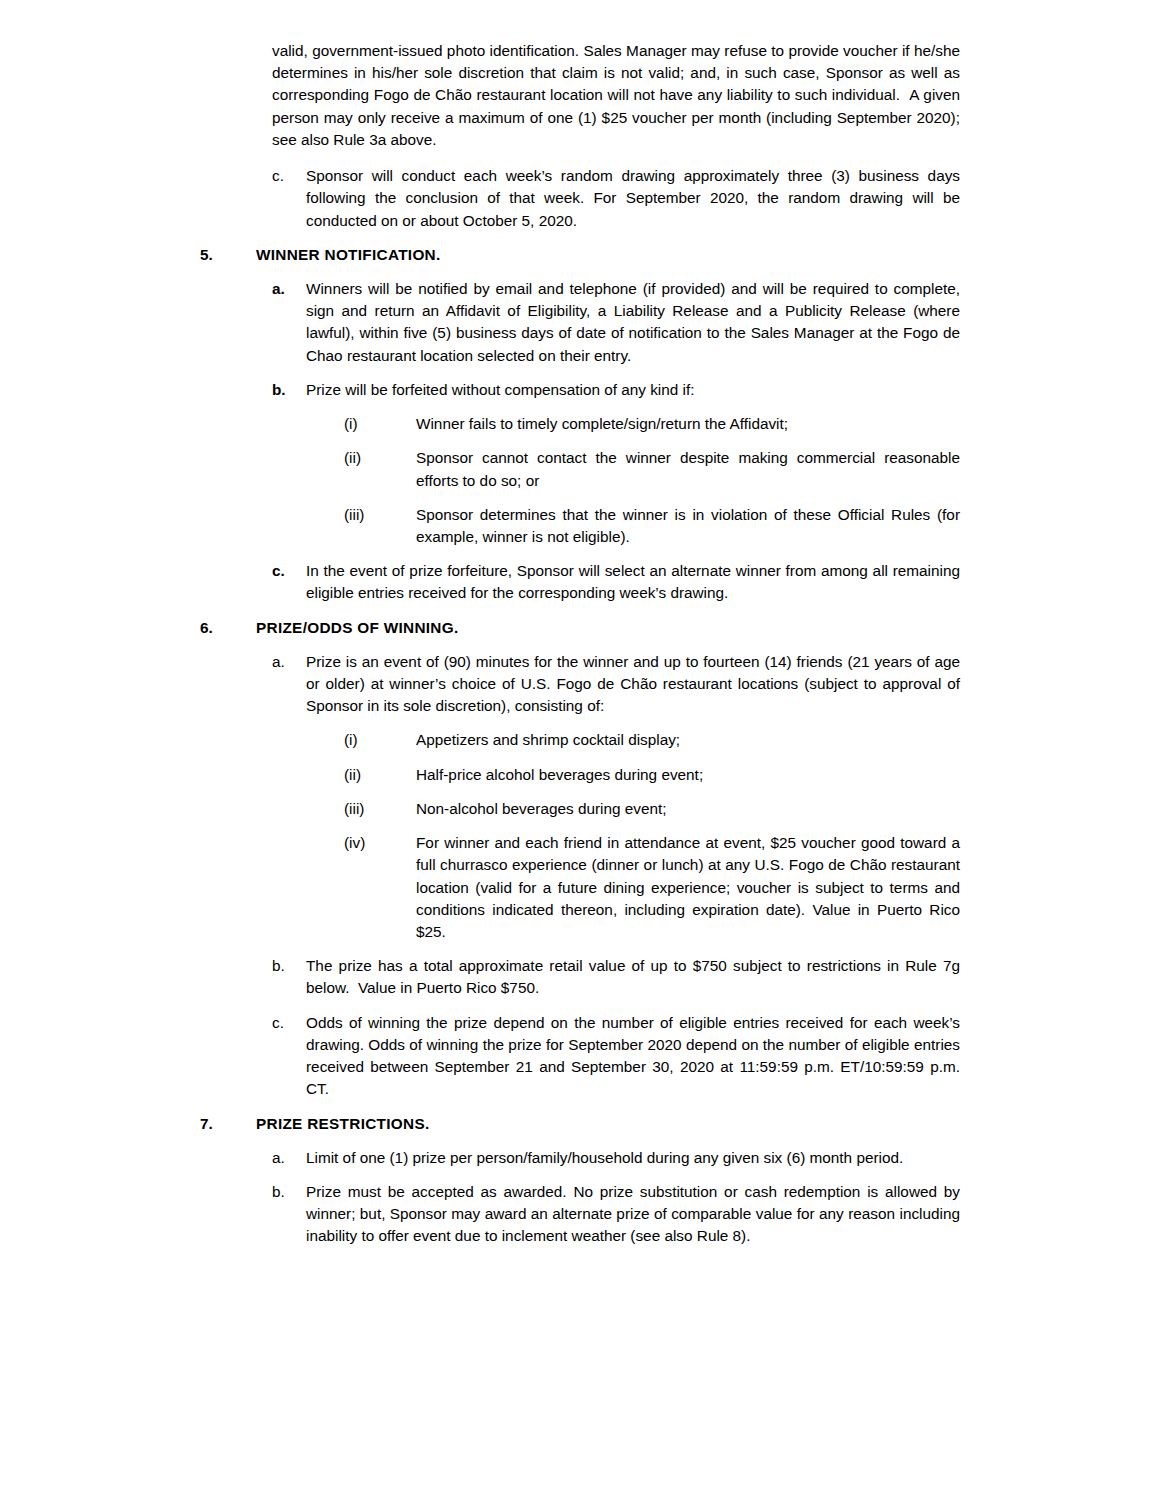valid, government-issued photo identification. Sales Manager may refuse to provide voucher if he/she determines in his/her sole discretion that claim is not valid; and, in such case, Sponsor as well as corresponding Fogo de Chão restaurant location will not have any liability to such individual. A given person may only receive a maximum of one (1) $25 voucher per month (including September 2020); see also Rule 3a above.
c.
Sponsor will conduct each week’s random drawing approximately three (3) business days following the conclusion of that week. For September 2020, the random drawing will be conducted on or about October 5, 2020.
5.
WINNER NOTIFICATION.
a.
Winners will be notified by email and telephone (if provided) and will be required to complete, sign and return an Affidavit of Eligibility, a Liability Release and a Publicity Release (where lawful), within five (5) business days of date of notification to the Sales Manager at the Fogo de Chao restaurant location selected on their entry.
b.
Prize will be forfeited without compensation of any kind if:
(i)
Winner fails to timely complete/sign/return the Affidavit;
(ii)
Sponsor cannot contact the winner despite making commercial reasonable efforts to do so; or
(iii)
Sponsor determines that the winner is in violation of these Official Rules (for example, winner is not eligible).
c.
In the event of prize forfeiture, Sponsor will select an alternate winner from among all remaining eligible entries received for the corresponding week’s drawing.
6.
PRIZE/ODDS OF WINNING.
a.
Prize is an event of (90) minutes for the winner and up to fourteen (14) friends (21 years of age or older) at winner’s choice of U.S. Fogo de Chão restaurant locations (subject to approval of Sponsor in its sole discretion), consisting of:
(i)
Appetizers and shrimp cocktail display;
(ii)
Half-price alcohol beverages during event;
(iii)
Non-alcohol beverages during event;
(iv)
For winner and each friend in attendance at event, $25 voucher good toward a full churrasco experience (dinner or lunch) at any U.S. Fogo de Chão restaurant location (valid for a future dining experience; voucher is subject to terms and conditions indicated thereon, including expiration date). Value in Puerto Rico $25.
b.
The prize has a total approximate retail value of up to $750 subject to restrictions in Rule 7g below. Value in Puerto Rico $750.
c.
Odds of winning the prize depend on the number of eligible entries received for each week’s drawing. Odds of winning the prize for September 2020 depend on the number of eligible entries received between September 21 and September 30, 2020 at 11:59:59 p.m. ET/10:59:59 p.m. CT.
7.
PRIZE RESTRICTIONS.
a.
Limit of one (1) prize per person/family/household during any given six (6) month period.
b.
Prize must be accepted as awarded. No prize substitution or cash redemption is allowed by winner; but, Sponsor may award an alternate prize of comparable value for any reason including inability to offer event due to inclement weather (see also Rule 8).